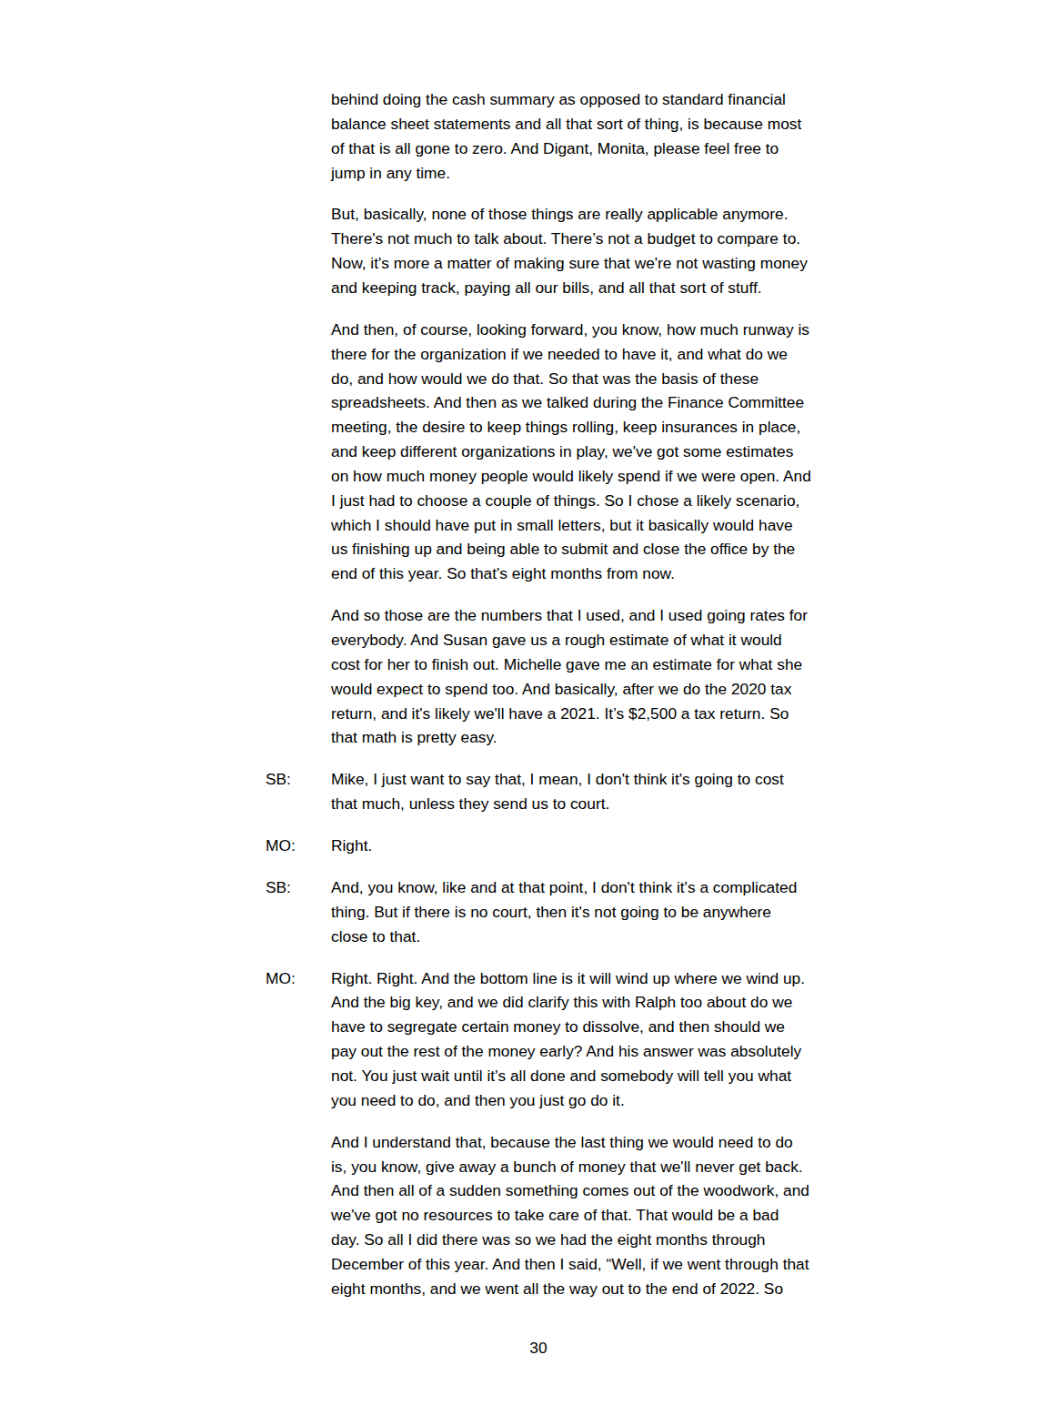behind doing the cash summary as opposed to standard financial balance sheet statements and all that sort of thing, is because most of that is all gone to zero. And Digant, Monita, please feel free to jump in any time.
But, basically, none of those things are really applicable anymore. There's not much to talk about. There’s not a budget to compare to. Now, it's more a matter of making sure that we're not wasting money and keeping track, paying all our bills, and all that sort of stuff.
And then, of course, looking forward, you know, how much runway is there for the organization if we needed to have it, and what do we do, and how would we do that. So that was the basis of these spreadsheets. And then as we talked during the Finance Committee meeting, the desire to keep things rolling, keep insurances in place, and keep different organizations in play, we've got some estimates on how much money people would likely spend if we were open. And I just had to choose a couple of things. So I chose a likely scenario, which I should have put in small letters, but it basically would have us finishing up and being able to submit and close the office by the end of this year. So that's eight months from now.
And so those are the numbers that I used, and I used going rates for everybody. And Susan gave us a rough estimate of what it would cost for her to finish out. Michelle gave me an estimate for what she would expect to spend too. And basically, after we do the 2020 tax return, and it's likely we'll have a 2021. It’s $2,500 a tax return. So that math is pretty easy.
SB:
Mike, I just want to say that, I mean, I don't think it's going to cost that much, unless they send us to court.
MO:
Right.
SB:
And, you know, like and at that point, I don't think it's a complicated thing. But if there is no court, then it's not going to be anywhere close to that.
MO:
Right. Right. And the bottom line is it will wind up where we wind up. And the big key, and we did clarify this with Ralph too about do we have to segregate certain money to dissolve, and then should we pay out the rest of the money early? And his answer was absolutely not. You just wait until it's all done and somebody will tell you what you need to do, and then you just go do it.
And I understand that, because the last thing we would need to do is, you know, give away a bunch of money that we'll never get back. And then all of a sudden something comes out of the woodwork, and we've got no resources to take care of that. That would be a bad day. So all I did there was so we had the eight months through December of this year. And then I said, “Well, if we went through that eight months, and we went all the way out to the end of 2022. So
30